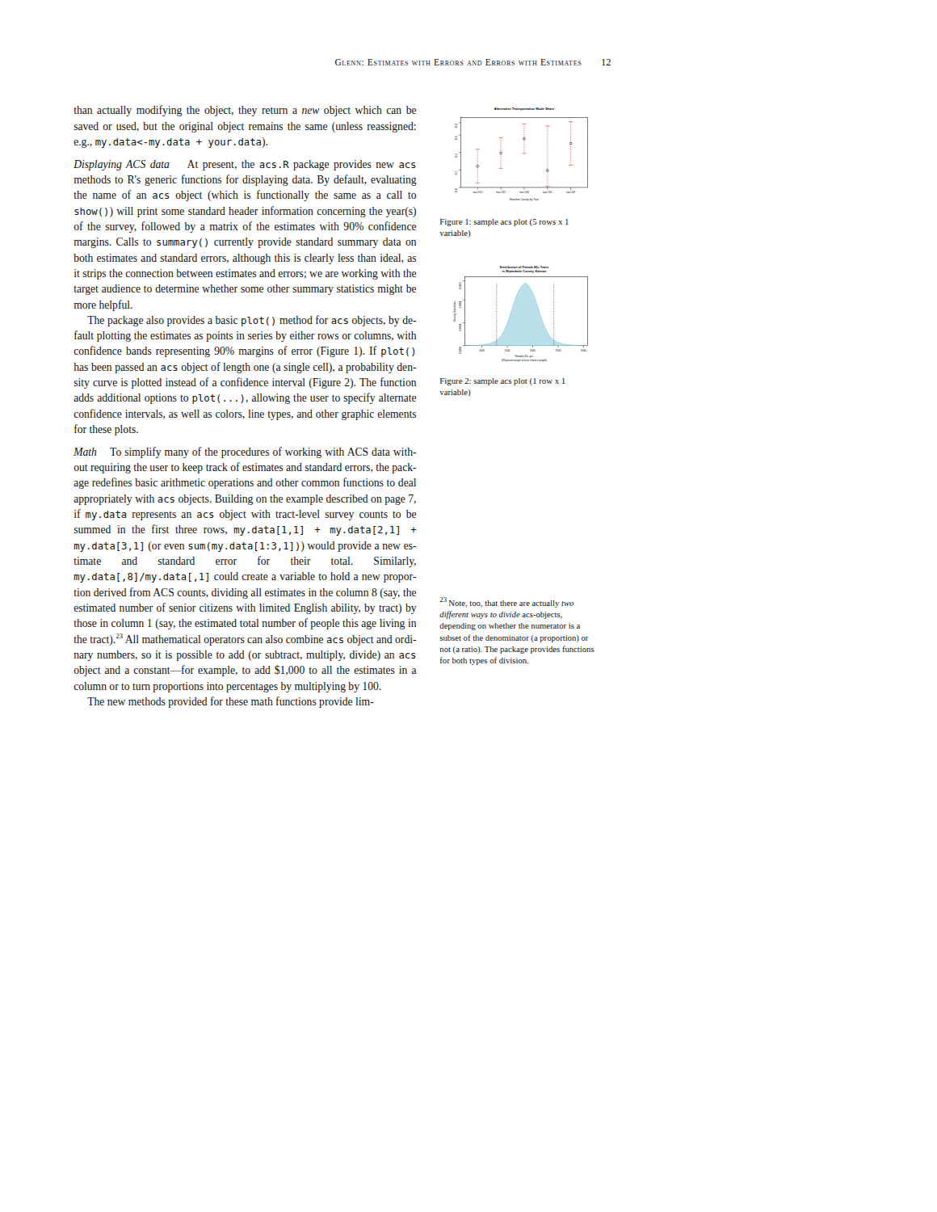Glenn: Estimates with Errors and Errors with Estimates 12
than actually modifying the object, they return a new object which can be saved or used, but the original object remains the same (unless reassigned: e.g., my.data<-my.data + your.data).
Displaying ACS data At present, the acs.R package provides new acs methods to R's generic functions for displaying data. By default, evaluating the name of an acs object (which is functionally the same as a call to show()) will print some standard header information concerning the year(s) of the survey, followed by a matrix of the estimates with 90% confidence margins. Calls to summary() currently provide standard summary data on both estimates and standard errors, although this is clearly less than ideal, as it strips the connection between estimates and errors; we are working with the target audience to determine whether some other summary statistics might be more helpful.
The package also provides a basic plot() method for acs objects, by default plotting the estimates as points in series by either rows or columns, with confidence bands representing 90% margins of error (Figure 1). If plot() has been passed an acs object of length one (a single cell), a probability density curve is plotted instead of a confidence interval (Figure 2). The function adds additional options to plot(...), allowing the user to specify alternate confidence intervals, as well as colors, line types, and other graphic elements for these plots.
Math To simplify many of the procedures of working with ACS data without requiring the user to keep track of estimates and standard errors, the package redefines basic arithmetic operations and other common functions to deal appropriately with acs objects. Building on the example described on page 7, if my.data represents an acs object with tract-level survey counts to be summed in the first three rows, my.data[1,1] + my.data[2,1] + my.data[3,1] (or even sum(my.data[1:3,1])) would provide a new estimate and standard error for their total. Similarly, my.data[,8]/my.data[,1] could create a variable to hold a new proportion derived from ACS counts, dividing all estimates in the column 8 (say, the estimated number of senior citizens with limited English ability, by tract) by those in column 1 (say, the estimated total number of people this age living in the tract).23 All mathematical operators can also combine acs object and ordinary numbers, so it is possible to add (or subtract, multiply, divide) an acs object and a constant—for example, to add $1,000 to all the estimates in a column or to turn proportions into percentages by multiplying by 100.
The new methods provided for these math functions provide lim-
Alternative Transportation Mode Share 0.0 0.1 0.2 0.3 0.4 tract 201 tract 202 tract 203 tract 505 tract 507 Shoreline County, by Tract
Figure 1: sample acs plot (5 rows x 1 variable)
Distribution of Female 85+ Years in Wyandotte County, Kansas 0.0000 0.0004 0.0008 0.0012 Density Distribution 1000 1500 2000 2500 3000 Females 85+ yrs. (99-percent margin of error shown in purple)
Figure 2: sample acs plot (1 row x 1 variable)
23 Note, too, that there are actually two different ways to divide acs-objects, depending on whether the numerator is a subset of the denominator (a proportion) or not (a ratio). The package provides functions for both types of division.